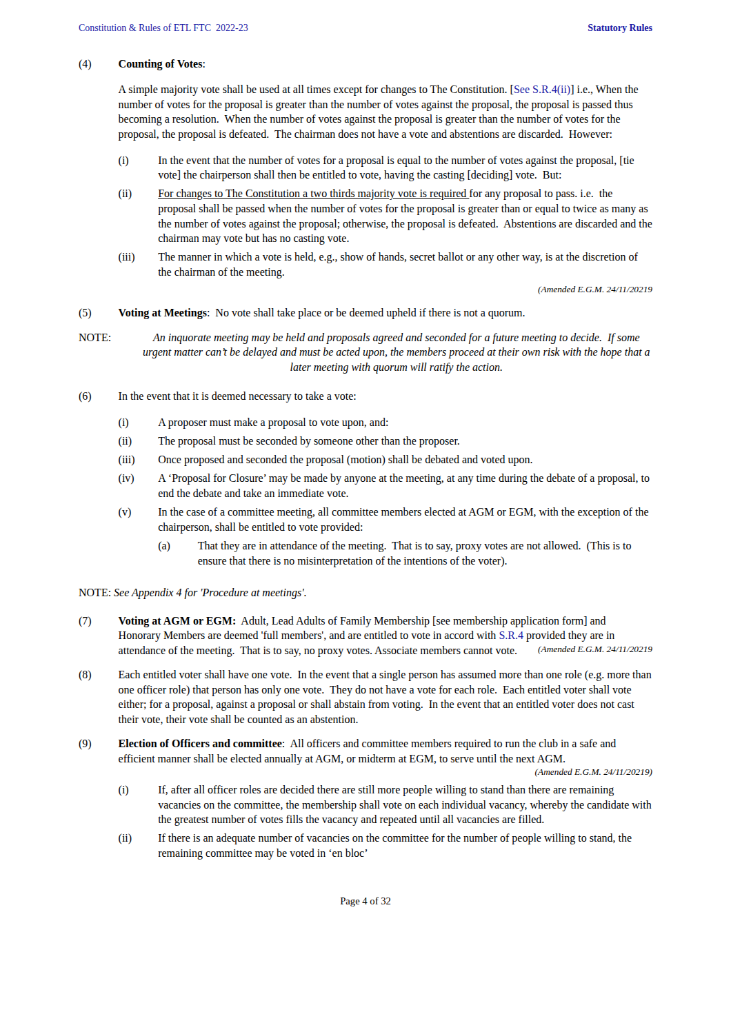Constitution & Rules of ETL FTC 2022-23 Statutory Rules
(4)
Counting of Votes:
A simple majority vote shall be used at all times except for changes to The Constitution. [See S.R.4(ii)] i.e., When the number of votes for the proposal is greater than the number of votes against the proposal, the proposal is passed thus becoming a resolution. When the number of votes against the proposal is greater than the number of votes for the proposal, the proposal is defeated. The chairman does not have a vote and abstentions are discarded. However:
(i) In the event that the number of votes for a proposal is equal to the number of votes against the proposal, [tie vote] the chairperson shall then be entitled to vote, having the casting [deciding] vote. But:
(ii) For changes to The Constitution a two thirds majority vote is required for any proposal to pass. i.e. the proposal shall be passed when the number of votes for the proposal is greater than or equal to twice as many as the number of votes against the proposal; otherwise, the proposal is defeated. Abstentions are discarded and the chairman may vote but has no casting vote.
(iii) The manner in which a vote is held, e.g., show of hands, secret ballot or any other way, is at the discretion of the chairman of the meeting.
(Amended E.G.M. 24/11/20219
(5)
Voting at Meetings: No vote shall take place or be deemed upheld if there is not a quorum.
NOTE:
An inquorate meeting may be held and proposals agreed and seconded for a future meeting to decide. If some urgent matter can’t be delayed and must be acted upon, the members proceed at their own risk with the hope that a later meeting with quorum will ratify the action.
(6)
In the event that it is deemed necessary to take a vote:
(i) A proposer must make a proposal to vote upon, and:
(ii) The proposal must be seconded by someone other than the proposer.
(iii) Once proposed and seconded the proposal (motion) shall be debated and voted upon.
(iv) A ‘Proposal for Closure’ may be made by anyone at the meeting, at any time during the debate of a proposal, to end the debate and take an immediate vote.
(v) In the case of a committee meeting, all committee members elected at AGM or EGM, with the exception of the chairperson, shall be entitled to vote provided:
(a) That they are in attendance of the meeting. That is to say, proxy votes are not allowed. (This is to ensure that there is no misinterpretation of the intentions of the voter).
NOTE: See Appendix 4 for 'Procedure at meetings'.
(7)
Voting at AGM or EGM: Adult, Lead Adults of Family Membership [see membership application form] and Honorary Members are deemed 'full members', and are entitled to vote in accord with S.R.4 provided they are in attendance of the meeting. That is to say, no proxy votes. Associate members cannot vote. (Amended E.G.M. 24/11/20219
(8)
Each entitled voter shall have one vote. In the event that a single person has assumed more than one role (e.g. more than one officer role) that person has only one vote. They do not have a vote for each role. Each entitled voter shall vote either; for a proposal, against a proposal or shall abstain from voting. In the event that an entitled voter does not cast their vote, their vote shall be counted as an abstention.
(9)
Election of Officers and committee: All officers and committee members required to run the club in a safe and efficient manner shall be elected annually at AGM, or midterm at EGM, to serve until the next AGM. (Amended E.G.M. 24/11/20219)
(i) If, after all officer roles are decided there are still more people willing to stand than there are remaining vacancies on the committee, the membership shall vote on each individual vacancy, whereby the candidate with the greatest number of votes fills the vacancy and repeated until all vacancies are filled.
(ii) If there is an adequate number of vacancies on the committee for the number of people willing to stand, the remaining committee may be voted in ‘en bloc’
Page 4 of 32